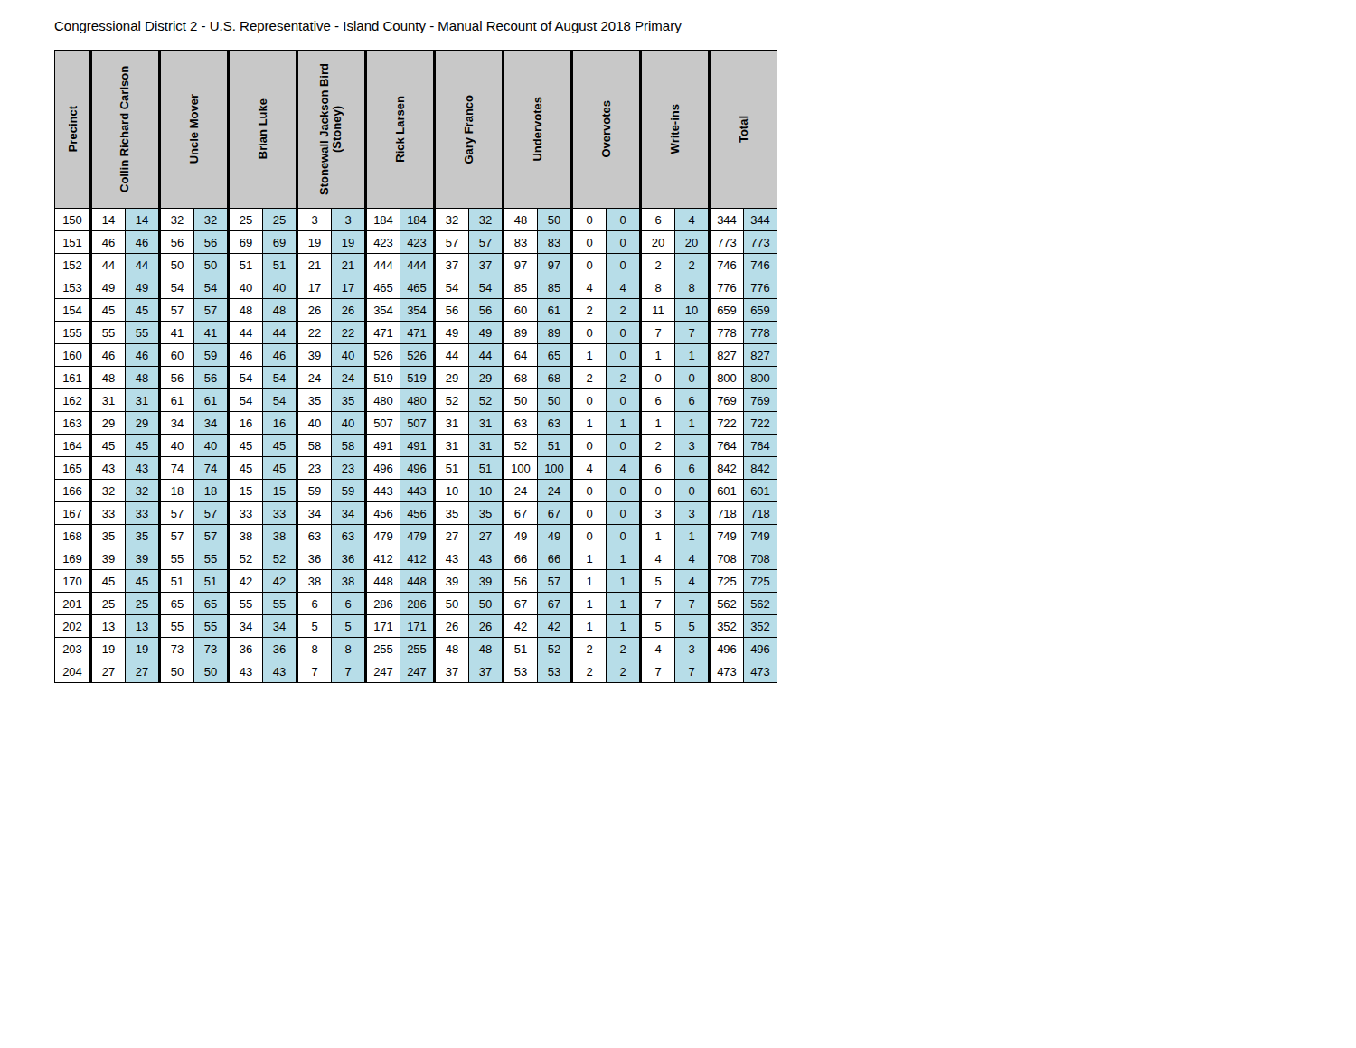Congressional District 2 - U.S. Representative - Island County - Manual Recount of August 2018 Primary
| Precinct | Collin Richard Carlson | Uncle Mover | Brian Luke | Stonewall Jackson Bird (Stoney) | Rick Larsen | Gary Franco | Undervotes | Overvotes | Write-ins | Total |
| --- | --- | --- | --- | --- | --- | --- | --- | --- | --- | --- |
| 150 | 14 | 14 | 32 | 32 | 25 | 25 | 3 | 3 | 184 | 184 | 32 | 32 | 48 | 50 | 0 | 0 | 6 | 4 | 344 | 344 |
| 151 | 46 | 46 | 56 | 56 | 69 | 69 | 19 | 19 | 423 | 423 | 57 | 57 | 83 | 83 | 0 | 0 | 20 | 20 | 773 | 773 |
| 152 | 44 | 44 | 50 | 50 | 51 | 51 | 21 | 21 | 444 | 444 | 37 | 37 | 97 | 97 | 0 | 0 | 2 | 2 | 746 | 746 |
| 153 | 49 | 49 | 54 | 54 | 40 | 40 | 17 | 17 | 465 | 465 | 54 | 54 | 85 | 85 | 4 | 4 | 8 | 8 | 776 | 776 |
| 154 | 45 | 45 | 57 | 57 | 48 | 48 | 26 | 26 | 354 | 354 | 56 | 56 | 60 | 61 | 2 | 2 | 11 | 10 | 659 | 659 |
| 155 | 55 | 55 | 41 | 41 | 44 | 44 | 22 | 22 | 471 | 471 | 49 | 49 | 89 | 89 | 0 | 0 | 7 | 7 | 778 | 778 |
| 160 | 46 | 46 | 60 | 59 | 46 | 46 | 39 | 40 | 526 | 526 | 44 | 44 | 64 | 65 | 1 | 0 | 1 | 1 | 827 | 827 |
| 161 | 48 | 48 | 56 | 56 | 54 | 54 | 24 | 24 | 519 | 519 | 29 | 29 | 68 | 68 | 2 | 2 | 0 | 0 | 800 | 800 |
| 162 | 31 | 31 | 61 | 61 | 54 | 54 | 35 | 35 | 480 | 480 | 52 | 52 | 50 | 50 | 0 | 0 | 6 | 6 | 769 | 769 |
| 163 | 29 | 29 | 34 | 34 | 16 | 16 | 40 | 40 | 507 | 507 | 31 | 31 | 63 | 63 | 1 | 1 | 1 | 1 | 722 | 722 |
| 164 | 45 | 45 | 40 | 40 | 45 | 45 | 58 | 58 | 491 | 491 | 31 | 31 | 52 | 51 | 0 | 0 | 2 | 3 | 764 | 764 |
| 165 | 43 | 43 | 74 | 74 | 45 | 45 | 23 | 23 | 496 | 496 | 51 | 51 | 100 | 100 | 4 | 4 | 6 | 6 | 842 | 842 |
| 166 | 32 | 32 | 18 | 18 | 15 | 15 | 59 | 59 | 443 | 443 | 10 | 10 | 24 | 24 | 0 | 0 | 0 | 0 | 601 | 601 |
| 167 | 33 | 33 | 57 | 57 | 33 | 33 | 34 | 34 | 456 | 456 | 35 | 35 | 67 | 67 | 0 | 0 | 3 | 3 | 718 | 718 |
| 168 | 35 | 35 | 57 | 57 | 38 | 38 | 63 | 63 | 479 | 479 | 27 | 27 | 49 | 49 | 0 | 0 | 1 | 1 | 749 | 749 |
| 169 | 39 | 39 | 55 | 55 | 52 | 52 | 36 | 36 | 412 | 412 | 43 | 43 | 66 | 66 | 1 | 1 | 4 | 4 | 708 | 708 |
| 170 | 45 | 45 | 51 | 51 | 42 | 42 | 38 | 38 | 448 | 448 | 39 | 39 | 56 | 57 | 1 | 1 | 5 | 4 | 725 | 725 |
| 201 | 25 | 25 | 65 | 65 | 55 | 55 | 6 | 6 | 286 | 286 | 50 | 50 | 67 | 67 | 1 | 1 | 7 | 7 | 562 | 562 |
| 202 | 13 | 13 | 55 | 55 | 34 | 34 | 5 | 5 | 171 | 171 | 26 | 26 | 42 | 42 | 1 | 1 | 5 | 5 | 352 | 352 |
| 203 | 19 | 19 | 73 | 73 | 36 | 36 | 8 | 8 | 255 | 255 | 48 | 48 | 51 | 52 | 2 | 2 | 4 | 3 | 496 | 496 |
| 204 | 27 | 27 | 50 | 50 | 43 | 43 | 7 | 7 | 247 | 247 | 37 | 37 | 53 | 53 | 2 | 2 | 7 | 7 | 473 | 473 |